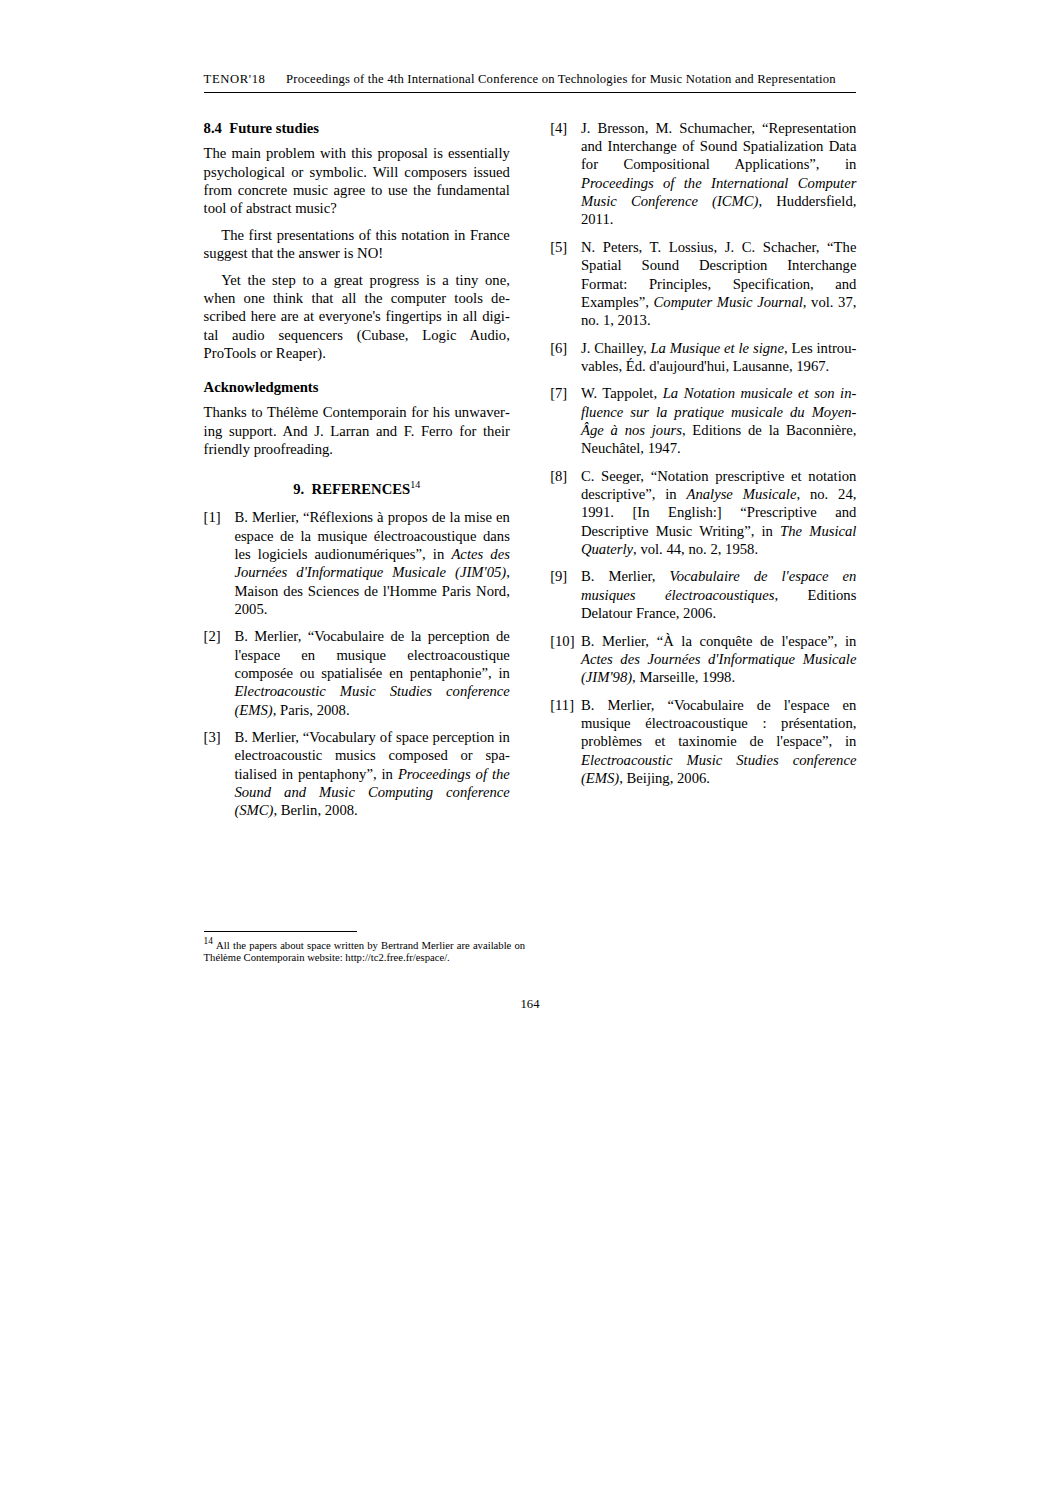TENOR'18
Proceedings of the 4th International Conference on Technologies for Music Notation and Representation
8.4 Future studies
The main problem with this proposal is essentially psychological or symbolic. Will composers issued from concrete music agree to use the fundamental tool of abstract music?
The first presentations of this notation in France suggest that the answer is NO!
Yet the step to a great progress is a tiny one, when one think that all the computer tools described here are at everyone's fingertips in all digital audio sequencers (Cubase, Logic Audio, ProTools or Reaper).
Acknowledgments
Thanks to Thélème Contemporain for his unwavering support. And J. Larran and F. Ferro for their friendly proofreading.
9. REFERENCES14
[1] B. Merlier, “Réflexions à propos de la mise en espace de la musique électroacoustique dans les logiciels audionumériques”, in Actes des Journées d'Informatique Musicale (JIM'05), Maison des Sciences de l'Homme Paris Nord, 2005.
[2] B. Merlier, “Vocabulaire de la perception de l'espace en musique electroacoustique composée ou spatialisée en pentaphonie”, in Electroacoustic Music Studies conference (EMS), Paris, 2008.
[3] B. Merlier, “Vocabulary of space perception in electroacoustic musics composed or spatialised in pentaphony”, in Proceedings of the Sound and Music Computing conference (SMC), Berlin, 2008.
[4] J. Bresson, M. Schumacher, “Representation and Interchange of Sound Spatialization Data for Compositional Applications”, in Proceedings of the International Computer Music Conference (ICMC), Huddersfield, 2011.
[5] N. Peters, T. Lossius, J. C. Schacher, “The Spatial Sound Description Interchange Format: Principles, Specification, and Examples”, Computer Music Journal, vol. 37, no. 1, 2013.
[6] J. Chailley, La Musique et le signe, Les introuvables, Éd. d'aujourd'hui, Lausanne, 1967.
[7] W. Tappolet, La Notation musicale et son influence sur la pratique musicale du Moyen-Âge à nos jours, Editions de la Baconnière, Neuchâtel, 1947.
[8] C. Seeger, “Notation prescriptive et notation descriptive”, in Analyse Musicale, no. 24, 1991. [In English:] “Prescriptive and Descriptive Music Writing”, in The Musical Quaterly, vol. 44, no. 2, 1958.
[9] B. Merlier, Vocabulaire de l'espace en musiques électroacoustiques, Editions Delatour France, 2006.
[10] B. Merlier, “À la conquête de l'espace”, in Actes des Journées d'Informatique Musicale (JIM'98), Marseille, 1998.
[11] B. Merlier, “Vocabulaire de l'espace en musique électroacoustique : présentation, problèmes et taxinomie de l'espace”, in Electroacoustic Music Studies conference (EMS), Beijing, 2006.
14 All the papers about space written by Bertrand Merlier are available on Thélème Contemporain website: http://tc2.free.fr/espace/.
164